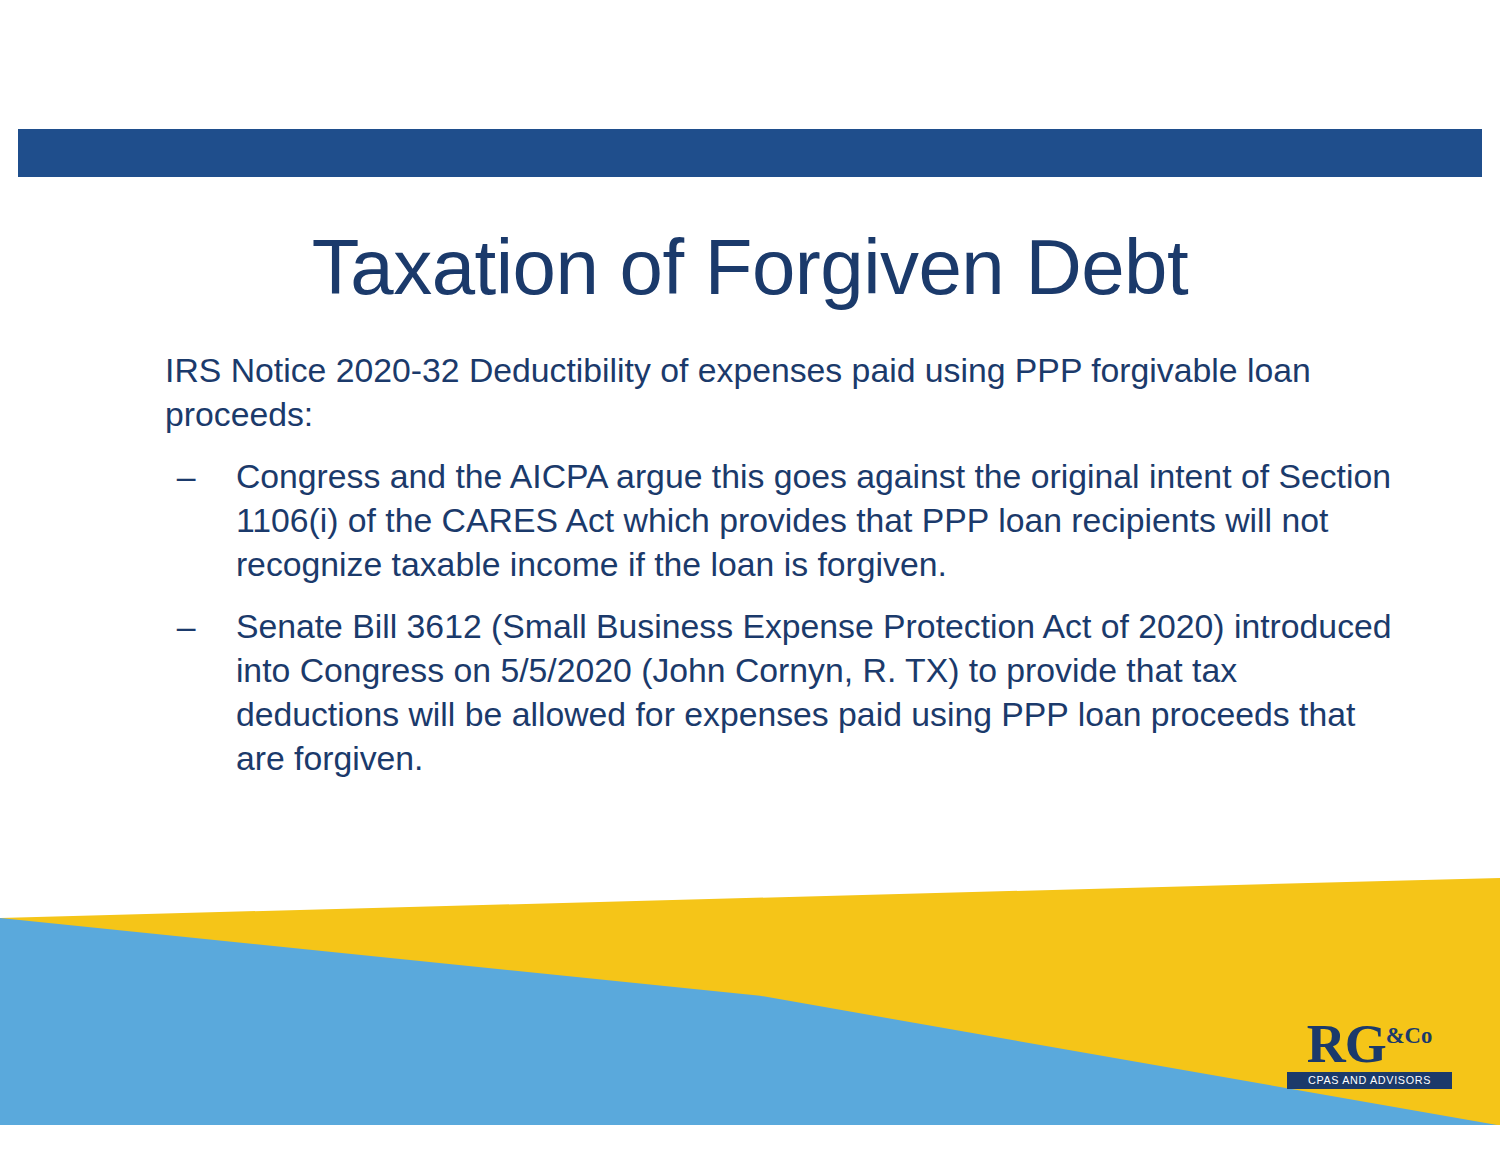Taxation of Forgiven Debt
IRS Notice 2020-32 Deductibility of expenses paid using PPP forgivable loan proceeds:
Congress and the AICPA argue this goes against the original intent of Section 1106(i) of the CARES Act which provides that PPP loan recipients will not recognize taxable income if the loan is forgiven.
Senate Bill 3612 (Small Business Expense Protection Act of 2020) introduced into Congress on 5/5/2020 (John Cornyn, R. TX) to provide that tax deductions will be allowed for expenses paid using PPP loan proceeds that are forgiven.
RG&Co
CPAS AND ADVISORS